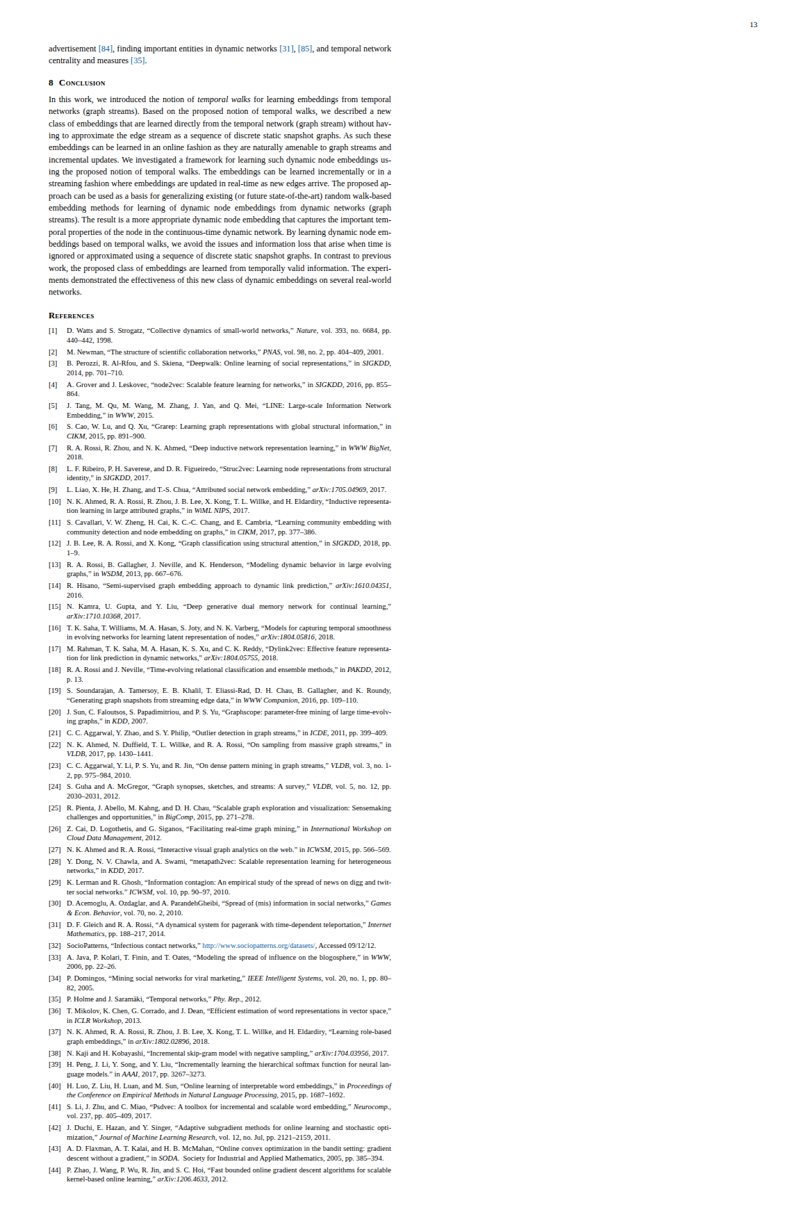13
advertisement [84], finding important entities in dynamic networks [31], [85], and temporal network centrality and measures [35].
8 Conclusion
In this work, we introduced the notion of temporal walks for learning embeddings from temporal networks (graph streams). Based on the proposed notion of temporal walks, we described a new class of embeddings that are learned directly from the temporal network (graph stream) without having to approximate the edge stream as a sequence of discrete static snapshot graphs. As such these embeddings can be learned in an online fashion as they are naturally amenable to graph streams and incremental updates. We investigated a framework for learning such dynamic node embeddings using the proposed notion of temporal walks. The embeddings can be learned incrementally or in a streaming fashion where embeddings are updated in real-time as new edges arrive. The proposed approach can be used as a basis for generalizing existing (or future state-of-the-art) random walk-based embedding methods for learning of dynamic node embeddings from dynamic networks (graph streams). The result is a more appropriate dynamic node embedding that captures the important temporal properties of the node in the continuous-time dynamic network. By learning dynamic node embeddings based on temporal walks, we avoid the issues and information loss that arise when time is ignored or approximated using a sequence of discrete static snapshot graphs. In contrast to previous work, the proposed class of embeddings are learned from temporally valid information. The experiments demonstrated the effectiveness of this new class of dynamic embeddings on several real-world networks.
References
[1] D. Watts and S. Strogatz, “Collective dynamics of small-world networks,” Nature, vol. 393, no. 6684, pp. 440–442, 1998.
[2] M. Newman, “The structure of scientific collaboration networks,” PNAS, vol. 98, no. 2, pp. 404–409, 2001.
[3] B. Perozzi, R. Al-Rfou, and S. Skiena, “Deepwalk: Online learning of social representations,” in SIGKDD, 2014, pp. 701–710.
[4] A. Grover and J. Leskovec, “node2vec: Scalable feature learning for networks,” in SIGKDD, 2016, pp. 855–864.
[5] J. Tang, M. Qu, M. Wang, M. Zhang, J. Yan, and Q. Mei, “LINE: Large-scale Information Network Embedding,” in WWW, 2015.
[6] S. Cao, W. Lu, and Q. Xu, “Grarep: Learning graph representations with global structural information,” in CIKM, 2015, pp. 891–900.
[7] R. A. Rossi, R. Zhou, and N. K. Ahmed, “Deep inductive network representation learning,” in WWW BigNet, 2018.
[8] L. F. Ribeiro, P. H. Saverese, and D. R. Figueiredo, “Struc2vec: Learning node representations from structural identity,” in SIGKDD, 2017.
[9] L. Liao, X. He, H. Zhang, and T.-S. Chua, “Attributed social network embedding,” arXiv:1705.04969, 2017.
[10] N. K. Ahmed, R. A. Rossi, R. Zhou, J. B. Lee, X. Kong, T. L. Willke, and H. Eldardiry, “Inductive representation learning in large attributed graphs,” in WiML NIPS, 2017.
[11] S. Cavallari, V. W. Zheng, H. Cai, K. C.-C. Chang, and E. Cambria, “Learning community embedding with community detection and node embedding on graphs,” in CIKM, 2017, pp. 377–386.
[12] J. B. Lee, R. A. Rossi, and X. Kong, “Graph classification using structural attention,” in SIGKDD, 2018, pp. 1–9.
[13] R. A. Rossi, B. Gallagher, J. Neville, and K. Henderson, “Modeling dynamic behavior in large evolving graphs,” in WSDM, 2013, pp. 667–676.
[14] R. Hisano, “Semi-supervised graph embedding approach to dynamic link prediction,” arXiv:1610.04351, 2016.
[15] N. Kamra, U. Gupta, and Y. Liu, “Deep generative dual memory network for continual learning,” arXiv:1710.10368, 2017.
[16] T. K. Saha, T. Williams, M. A. Hasan, S. Joty, and N. K. Varberg, “Models for capturing temporal smoothness in evolving networks for learning latent representation of nodes,” arXiv:1804.05816, 2018.
[17] M. Rahman, T. K. Saha, M. A. Hasan, K. S. Xu, and C. K. Reddy, “Dylink2vec: Effective feature representation for link prediction in dynamic networks,” arXiv:1804.05755, 2018.
[18] R. A. Rossi and J. Neville, “Time-evolving relational classification and ensemble methods,” in PAKDD, 2012, p. 13.
[19] S. Soundarajan, A. Tamersoy, E. B. Khalil, T. Eliassi-Rad, D. H. Chau, B. Gallagher, and K. Roundy, “Generating graph snapshots from streaming edge data,” in WWW Companion, 2016, pp. 109–110.
[20] J. Sun, C. Faloutsos, S. Papadimitriou, and P. S. Yu, “Graphscope: parameter-free mining of large time-evolving graphs,” in KDD, 2007.
[21] C. C. Aggarwal, Y. Zhao, and S. Y. Philip, “Outlier detection in graph streams,” in ICDE, 2011, pp. 399–409.
[22] N. K. Ahmed, N. Duffield, T. L. Willke, and R. A. Rossi, “On sampling from massive graph streams,” in VLDB, 2017, pp. 1430–1441.
[23] C. C. Aggarwal, Y. Li, P. S. Yu, and R. Jin, “On dense pattern mining in graph streams,” VLDB, vol. 3, no. 1-2, pp. 975–984, 2010.
[24] S. Guha and A. McGregor, “Graph synopses, sketches, and streams: A survey,” VLDB, vol. 5, no. 12, pp. 2030–2031, 2012.
[25] R. Pienta, J. Abello, M. Kahng, and D. H. Chau, “Scalable graph exploration and visualization: Sensemaking challenges and opportunities,” in BigComp, 2015, pp. 271–278.
[26] Z. Cai, D. Logothetis, and G. Siganos, “Facilitating real-time graph mining,” in International Workshop on Cloud Data Management, 2012.
[27] N. K. Ahmed and R. A. Rossi, “Interactive visual graph analytics on the web.” in ICWSM, 2015, pp. 566–569.
[28] Y. Dong, N. V. Chawla, and A. Swami, “metapath2vec: Scalable representation learning for heterogeneous networks,” in KDD, 2017.
[29] K. Lerman and R. Ghosh, “Information contagion: An empirical study of the spread of news on digg and twitter social networks.” ICWSM, vol. 10, pp. 90–97, 2010.
[30] D. Acemoglu, A. Ozdaglar, and A. ParandehGheibi, “Spread of (mis) information in social networks,” Games & Econ. Behavior, vol. 70, no. 2, 2010.
[31] D. F. Gleich and R. A. Rossi, “A dynamical system for pagerank with time-dependent teleportation,” Internet Mathematics, pp. 188–217, 2014.
[32] SocioPatterns, “Infectious contact networks,” http://www.sociopatterns.org/datasets/, Accessed 09/12/12.
[33] A. Java, P. Kolari, T. Finin, and T. Oates, “Modeling the spread of influence on the blogosphere,” in WWW, 2006, pp. 22–26.
[34] P. Domingos, “Mining social networks for viral marketing,” IEEE Intelligent Systems, vol. 20, no. 1, pp. 80–82, 2005.
[35] P. Holme and J. Saramäki, “Temporal networks,” Phy. Rep., 2012.
[36] T. Mikolov, K. Chen, G. Corrado, and J. Dean, “Efficient estimation of word representations in vector space,” in ICLR Workshop, 2013.
[37] N. K. Ahmed, R. A. Rossi, R. Zhou, J. B. Lee, X. Kong, T. L. Willke, and H. Eldardiry, “Learning role-based graph embeddings,” in arXiv:1802.02896, 2018.
[38] N. Kaji and H. Kobayashi, “Incremental skip-gram model with negative sampling,” arXiv:1704.03956, 2017.
[39] H. Peng, J. Li, Y. Song, and Y. Liu, “Incrementally learning the hierarchical softmax function for neural language models.” in AAAI, 2017, pp. 3267–3273.
[40] H. Luo, Z. Liu, H. Luan, and M. Sun, “Online learning of interpretable word embeddings,” in Proceedings of the Conference on Empirical Methods in Natural Language Processing, 2015, pp. 1687–1692.
[41] S. Li, J. Zhu, and C. Miao, “Psdvec: A toolbox for incremental and scalable word embedding,” Neurocomp., vol. 237, pp. 405–409, 2017.
[42] J. Duchi, E. Hazan, and Y. Singer, “Adaptive subgradient methods for online learning and stochastic optimization,” Journal of Machine Learning Research, vol. 12, no. Jul, pp. 2121–2159, 2011.
[43] A. D. Flaxman, A. T. Kalai, and H. B. McMahan, “Online convex optimization in the bandit setting: gradient descent without a gradient,” in SODA. Society for Industrial and Applied Mathematics, 2005, pp. 385–394.
[44] P. Zhao, J. Wang, P. Wu, R. Jin, and S. C. Hoi, “Fast bounded online gradient descent algorithms for scalable kernel-based online learning,” arXiv:1206.4633, 2012.